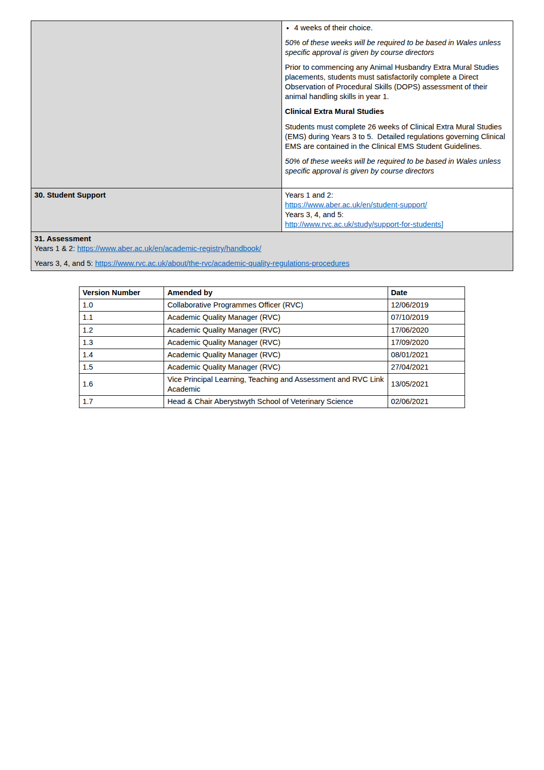| | 4 weeks of their choice. 50% of these weeks will be required to be based in Wales unless specific approval is given by course directors Prior to commencing any Animal Husbandry Extra Mural Studies placements, students must satisfactorily complete a Direct Observation of Procedural Skills (DOPS) assessment of their animal handling skills in year 1. Clinical Extra Mural Studies Students must complete 26 weeks of Clinical Extra Mural Studies (EMS) during Years 3 to 5. Detailed regulations governing Clinical EMS are contained in the Clinical EMS Student Guidelines. 50% of these weeks will be required to be based in Wales unless specific approval is given by course directors |
| 30. Student Support | Years 1 and 2: https://www.aber.ac.uk/en/student-support/ Years 3, 4, and 5: http://www.rvc.ac.uk/study/support-for-students] |
| 31. Assessment Years 1 & 2: https://www.aber.ac.uk/en/academic-registry/handbook/ Years 3, 4, and 5: https://www.rvc.ac.uk/about/the-rvc/academic-quality-regulations-procedures |
| Version Number | Amended by | Date |
| --- | --- | --- |
| 1.0 | Collaborative Programmes Officer (RVC) | 12/06/2019 |
| 1.1 | Academic Quality Manager (RVC) | 07/10/2019 |
| 1.2 | Academic Quality Manager (RVC) | 17/06/2020 |
| 1.3 | Academic Quality Manager (RVC) | 17/09/2020 |
| 1.4 | Academic Quality Manager (RVC) | 08/01/2021 |
| 1.5 | Academic Quality Manager (RVC) | 27/04/2021 |
| 1.6 | Vice Principal Learning, Teaching and Assessment and RVC Link Academic | 13/05/2021 |
| 1.7 | Head & Chair Aberystwyth School of Veterinary Science | 02/06/2021 |